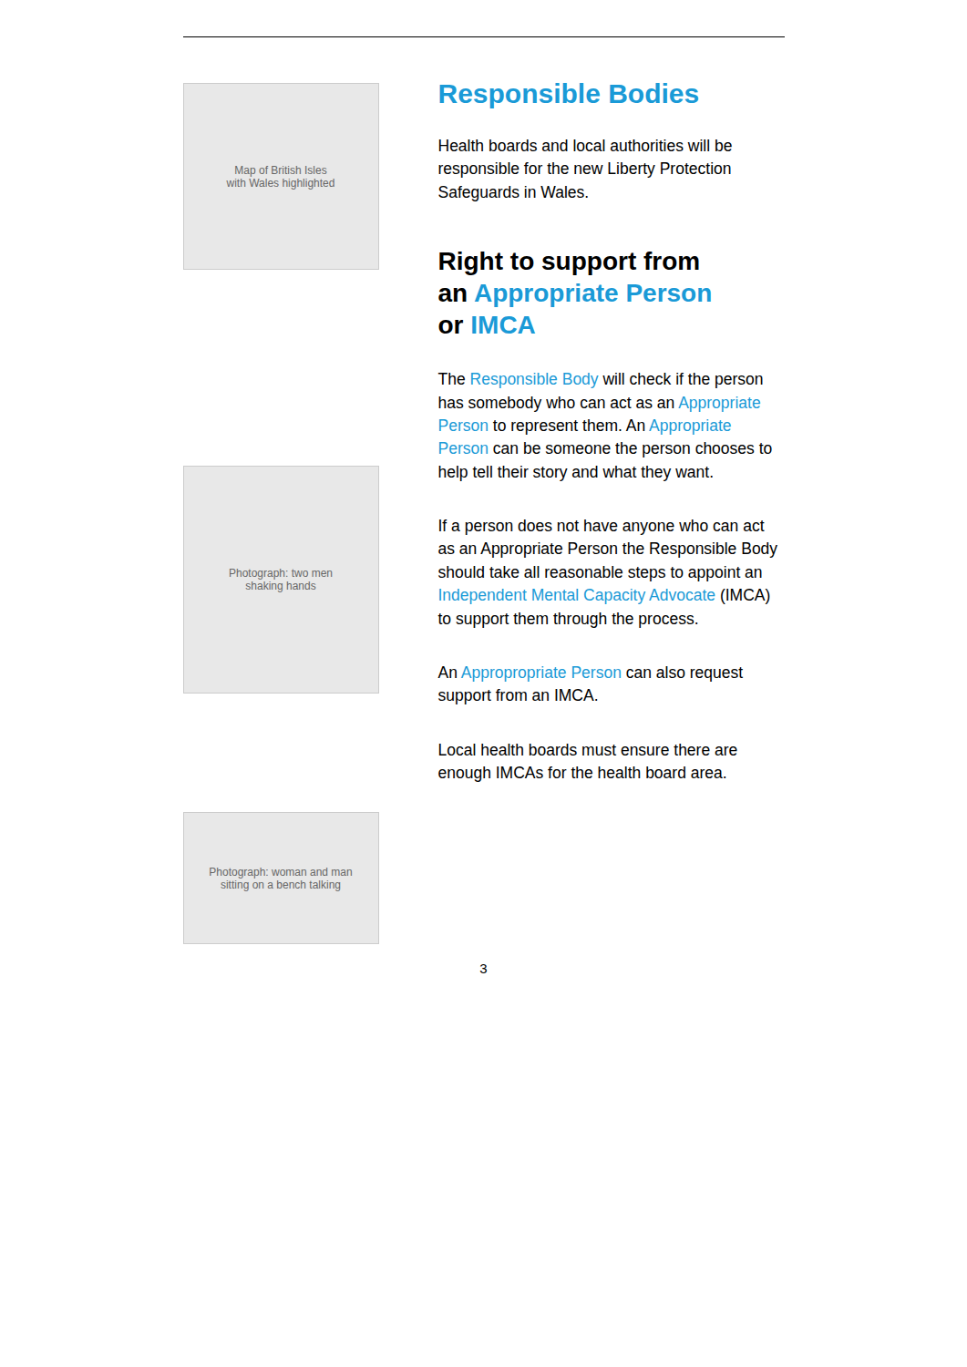Map of British Isles
with Wales highlighted
Photograph: two men
shaking hands
Photograph: woman and man
sitting on a bench talking
Responsible Bodies
Health boards and local authorities will be responsible for the new Liberty Protection Safeguards in Wales.
Right to support from
an Appropriate Person
or IMCA
The Responsible Body will check if the person has somebody who can act as an Appropriate Person to represent them. An Appropriate Person can be someone the person chooses to help tell their story and what they want.
If a person does not have anyone who can act as an Appropriate Person the Responsible Body should take all reasonable steps to appoint an Independent Mental Capacity Advocate (IMCA) to support them through the process.
An Appropropriate Person can also request support from an IMCA.
Local health boards must ensure there are enough IMCAs for the health board area.
3